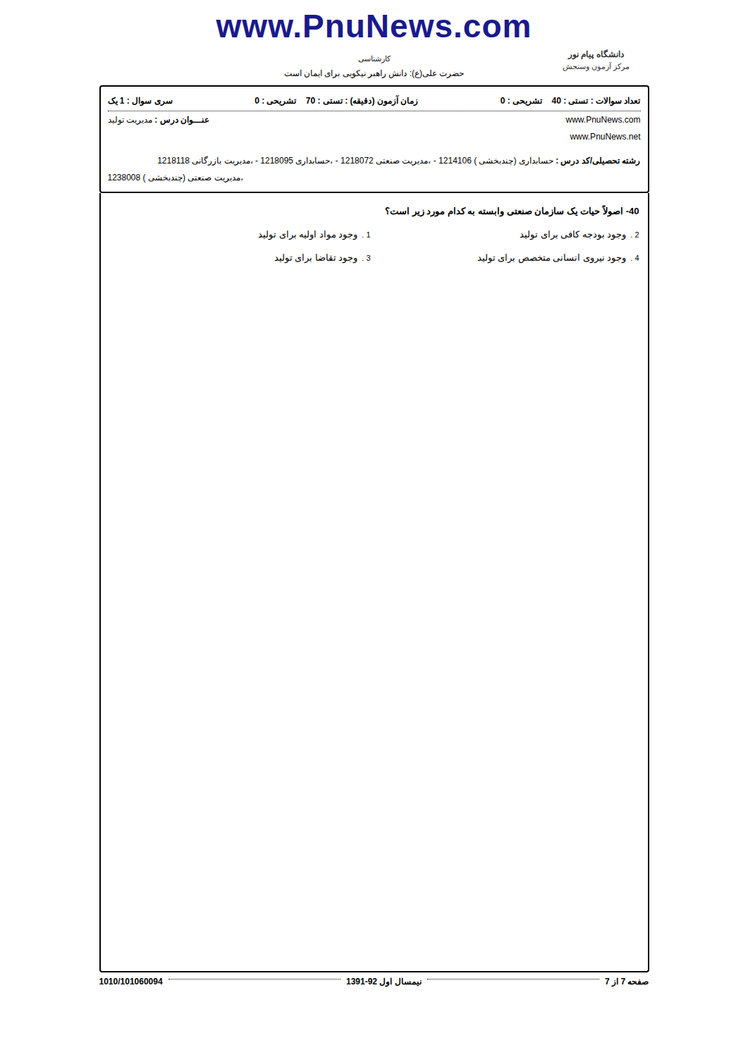www.PnuNews.com
دانشگاه پیام نور
مرکز آزمون وسنجش
کارشناسی
حضرت علی(ع): دانش راهبر نیکویی برای ایمان است
دانشگاه پیام نور
مرکز آزمون وسنجش
تعداد سوالات : تستی : 40 تشریحی : 0
زمان آزمون (دقیقه) : تستی : 70 تشریحی : 0
سری سوال : 1 یک
www.PnuNews.com
عنـــوان درس : مدیریت تولید
www.PnuNews.net
رشته تحصیلی/کد درس : حسابداری (چندبخشی ) 1214106 - ،مدیریت صنعتی 1218072 - ،حسابداری 1218095 - ،مدیریت بازرگانی 1218118
،مدیریت صنعتی (چندبخشی ) 1238008
40- اصولاً حیات یک سازمان صنعتی وابسته به کدام مورد زیر است؟
2 . وجود بودجه کافی برای تولید
1 . وجود مواد اولیه برای تولید
4 . وجود نیروی انسانی متخصص برای تولید
3 . وجود تقاضا برای تولید
صفحه 7 از 7
نیمسال اول 92-1391
1010/101060094